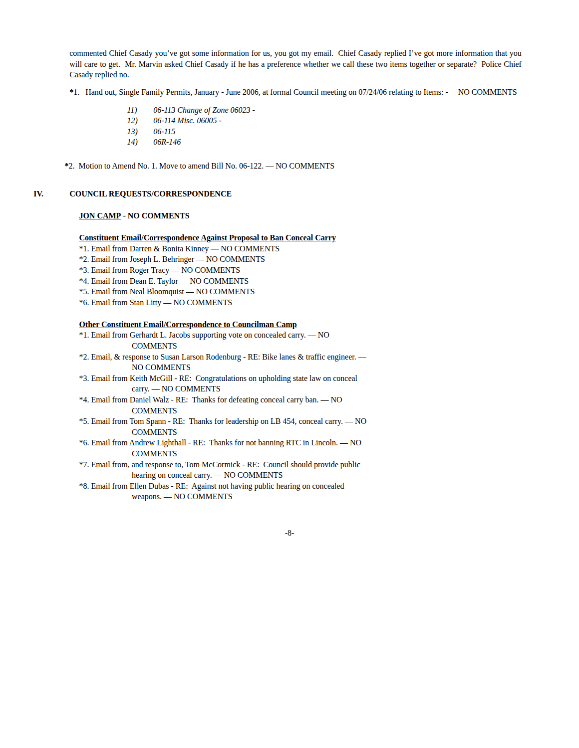commented Chief Casady you’ve got some information for us, you got my email. Chief Casady replied I’ve got more information that you will care to get. Mr. Marvin asked Chief Casady if he has a preference whether we call these two items together or separate? Police Chief Casady replied no.
*1. Hand out, Single Family Permits, January - June 2006, at formal Council meeting on 07/24/06 relating to Items: - NO COMMENTS
11) 06-113 Change of Zone 06023 -
12) 06-114 Misc. 06005 -
13) 06-115
14) 06R-146
*2. Motion to Amend No. 1. Move to amend Bill No. 06-122. — NO COMMENTS
IV. COUNCIL REQUESTS/CORRESPONDENCE
JON CAMP - NO COMMENTS
Constituent Email/Correspondence Against Proposal to Ban Conceal Carry
*1. Email from Darren & Bonita Kinney — NO COMMENTS
*2. Email from Joseph L. Behringer — NO COMMENTS
*3. Email from Roger Tracy — NO COMMENTS
*4. Email from Dean E. Taylor — NO COMMENTS
*5. Email from Neal Bloomquist — NO COMMENTS
*6. Email from Stan Litty — NO COMMENTS
Other Constituent Email/Correspondence to Councilman Camp
*1. Email from Gerhardt L. Jacobs supporting vote on concealed carry. — NOCOMMENTS
*2. Email, & response to Susan Larson Rodenburg - RE: Bike lanes & traffic engineer. —NO COMMENTS
*3. Email from Keith McGill - RE: Congratulations on upholding state law on concealcarry. — NO COMMENTS
*4. Email from Daniel Walz - RE: Thanks for defeating conceal carry ban. — NOCOMMENTS
*5. Email from Tom Spann - RE: Thanks for leadership on LB 454, conceal carry. — NOCOMMENTS
*6. Email from Andrew Lighthall - RE: Thanks for not banning RTC in Lincoln. — NOCOMMENTS
*7. Email from, and response to, Tom McCormick - RE: Council should provide publichearing on conceal carry. — NO COMMENTS
*8. Email from Ellen Dubas - RE: Against not having public hearing on concealedweapons. — NO COMMENTS
-8-